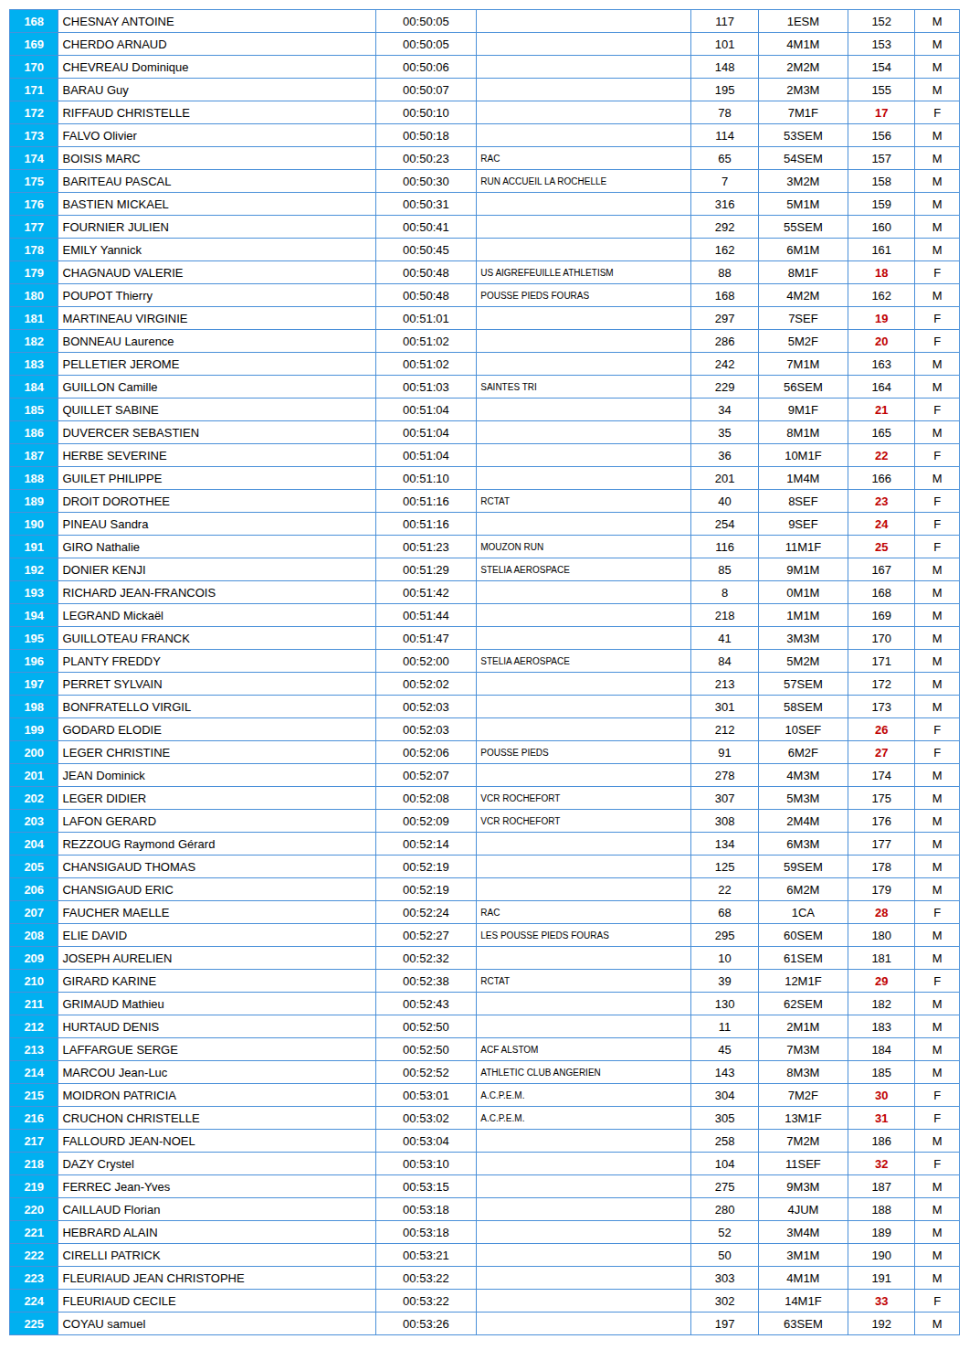| 168 | CHESNAY ANTOINE | 00:50:05 | | 117 | 1ESM | 152 | M |
| 169 | CHERDO ARNAUD | 00:50:05 | | 101 | 4M1M | 153 | M |
| 170 | CHEVREAU Dominique | 00:50:06 | | 148 | 2M2M | 154 | M |
| 171 | BARAU Guy | 00:50:07 | | 195 | 2M3M | 155 | M |
| 172 | RIFFAUD CHRISTELLE | 00:50:10 | | 78 | 7M1F | 17 | F |
| 173 | FALVO Olivier | 00:50:18 | | 114 | 53SEM | 156 | M |
| 174 | BOISIS MARC | 00:50:23 | RAC | 65 | 54SEM | 157 | M |
| 175 | BARITEAU PASCAL | 00:50:30 | RUN ACCUEIL LA ROCHELLE | 7 | 3M2M | 158 | M |
| 176 | BASTIEN MICKAEL | 00:50:31 | | 316 | 5M1M | 159 | M |
| 177 | FOURNIER JULIEN | 00:50:41 | | 292 | 55SEM | 160 | M |
| 178 | EMILY Yannick | 00:50:45 | | 162 | 6M1M | 161 | M |
| 179 | CHAGNAUD VALERIE | 00:50:48 | US AIGREFEUILLE ATHLETISM | 88 | 8M1F | 18 | F |
| 180 | POUPOT Thierry | 00:50:48 | POUSSE PIEDS FOURAS | 168 | 4M2M | 162 | M |
| 181 | MARTINEAU VIRGINIE | 00:51:01 | | 297 | 7SEF | 19 | F |
| 182 | BONNEAU Laurence | 00:51:02 | | 286 | 5M2F | 20 | F |
| 183 | PELLETIER JEROME | 00:51:02 | | 242 | 7M1M | 163 | M |
| 184 | GUILLON Camille | 00:51:03 | SAINTES TRI | 229 | 56SEM | 164 | M |
| 185 | QUILLET SABINE | 00:51:04 | | 34 | 9M1F | 21 | F |
| 186 | DUVERCER SEBASTIEN | 00:51:04 | | 35 | 8M1M | 165 | M |
| 187 | HERBE SEVERINE | 00:51:04 | | 36 | 10M1F | 22 | F |
| 188 | GUILET PHILIPPE | 00:51:10 | | 201 | 1M4M | 166 | M |
| 189 | DROIT DOROTHEE | 00:51:16 | RCTAT | 40 | 8SEF | 23 | F |
| 190 | PINEAU Sandra | 00:51:16 | | 254 | 9SEF | 24 | F |
| 191 | GIRO Nathalie | 00:51:23 | MOUZON RUN | 116 | 11M1F | 25 | F |
| 192 | DONIER KENJI | 00:51:29 | STELIA AEROSPACE | 85 | 9M1M | 167 | M |
| 193 | RICHARD JEAN-FRANCOIS | 00:51:42 | | 8 | 0M1M | 168 | M |
| 194 | LEGRAND Mickaël | 00:51:44 | | 218 | 1M1M | 169 | M |
| 195 | GUILLOTEAU FRANCK | 00:51:47 | | 41 | 3M3M | 170 | M |
| 196 | PLANTY FREDDY | 00:52:00 | STELIA AEROSPACE | 84 | 5M2M | 171 | M |
| 197 | PERRET SYLVAIN | 00:52:02 | | 213 | 57SEM | 172 | M |
| 198 | BONFRATELLO VIRGIL | 00:52:03 | | 301 | 58SEM | 173 | M |
| 199 | GODARD ELODIE | 00:52:03 | | 212 | 10SEF | 26 | F |
| 200 | LEGER CHRISTINE | 00:52:06 | POUSSE PIEDS | 91 | 6M2F | 27 | F |
| 201 | JEAN Dominick | 00:52:07 | | 278 | 4M3M | 174 | M |
| 202 | LEGER DIDIER | 00:52:08 | VCR ROCHEFORT | 307 | 5M3M | 175 | M |
| 203 | LAFON GERARD | 00:52:09 | VCR ROCHEFORT | 308 | 2M4M | 176 | M |
| 204 | REZZOUG Raymond Gérard | 00:52:14 | | 134 | 6M3M | 177 | M |
| 205 | CHANSIGAUD THOMAS | 00:52:19 | | 125 | 59SEM | 178 | M |
| 206 | CHANSIGAUD ERIC | 00:52:19 | | 22 | 6M2M | 179 | M |
| 207 | FAUCHER MAELLE | 00:52:24 | RAC | 68 | 1CA | 28 | F |
| 208 | ELIE DAVID | 00:52:27 | LES POUSSE PIEDS FOURAS | 295 | 60SEM | 180 | M |
| 209 | JOSEPH AURELIEN | 00:52:32 | | 10 | 61SEM | 181 | M |
| 210 | GIRARD KARINE | 00:52:38 | RCTAT | 39 | 12M1F | 29 | F |
| 211 | GRIMAUD Mathieu | 00:52:43 | | 130 | 62SEM | 182 | M |
| 212 | HURTAUD DENIS | 00:52:50 | | 11 | 2M1M | 183 | M |
| 213 | LAFFARGUE SERGE | 00:52:50 | ACF ALSTOM | 45 | 7M3M | 184 | M |
| 214 | MARCOU Jean-Luc | 00:52:52 | ATHLETIC CLUB ANGERIEN | 143 | 8M3M | 185 | M |
| 215 | MOIDRON PATRICIA | 00:53:01 | A.C.P.E.M. | 304 | 7M2F | 30 | F |
| 216 | CRUCHON CHRISTELLE | 00:53:02 | A.C.P.E.M. | 305 | 13M1F | 31 | F |
| 217 | FALLOURD JEAN-NOEL | 00:53:04 | | 258 | 7M2M | 186 | M |
| 218 | DAZY Crystel | 00:53:10 | | 104 | 11SEF | 32 | F |
| 219 | FERREC Jean-Yves | 00:53:15 | | 275 | 9M3M | 187 | M |
| 220 | CAILLAUD Florian | 00:53:18 | | 280 | 4JUM | 188 | M |
| 221 | HEBRARD ALAIN | 00:53:18 | | 52 | 3M4M | 189 | M |
| 222 | CIRELLI PATRICK | 00:53:21 | | 50 | 3M1M | 190 | M |
| 223 | FLEURIAUD JEAN CHRISTOPHE | 00:53:22 | | 303 | 4M1M | 191 | M |
| 224 | FLEURIAUD CECILE | 00:53:22 | | 302 | 14M1F | 33 | F |
| 225 | COYAU samuel | 00:53:26 | | 197 | 63SEM | 192 | M |